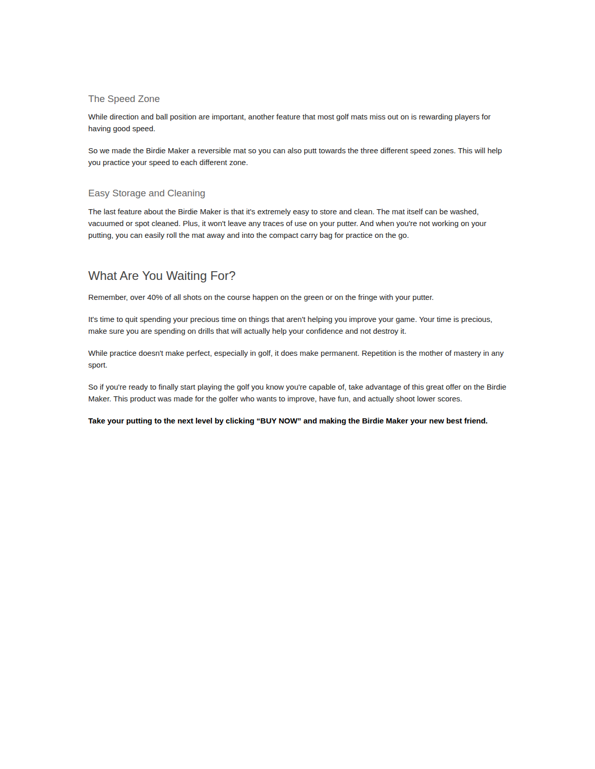The Speed Zone
While direction and ball position are important, another feature that most golf mats miss out on is rewarding players for having good speed.
So we made the Birdie Maker a reversible mat so you can also putt towards the three different speed zones. This will help you practice your speed to each different zone.
Easy Storage and Cleaning
The last feature about the Birdie Maker is that it's extremely easy to store and clean. The mat itself can be washed, vacuumed or spot cleaned. Plus, it won't leave any traces of use on your putter. And when you're not working on your putting, you can easily roll the mat away and into the compact carry bag for practice on the go.
What Are You Waiting For?
Remember, over 40% of all shots on the course happen on the green or on the fringe with your putter.
It's time to quit spending your precious time on things that aren't helping you improve your game. Your time is precious, make sure you are spending on drills that will actually help your confidence and not destroy it.
While practice doesn't make perfect, especially in golf, it does make permanent. Repetition is the mother of mastery in any sport.
So if you're ready to finally start playing the golf you know you're capable of, take advantage of this great offer on the Birdie Maker. This product was made for the golfer who wants to improve, have fun, and actually shoot lower scores.
Take your putting to the next level by clicking “BUY NOW” and making the Birdie Maker your new best friend.